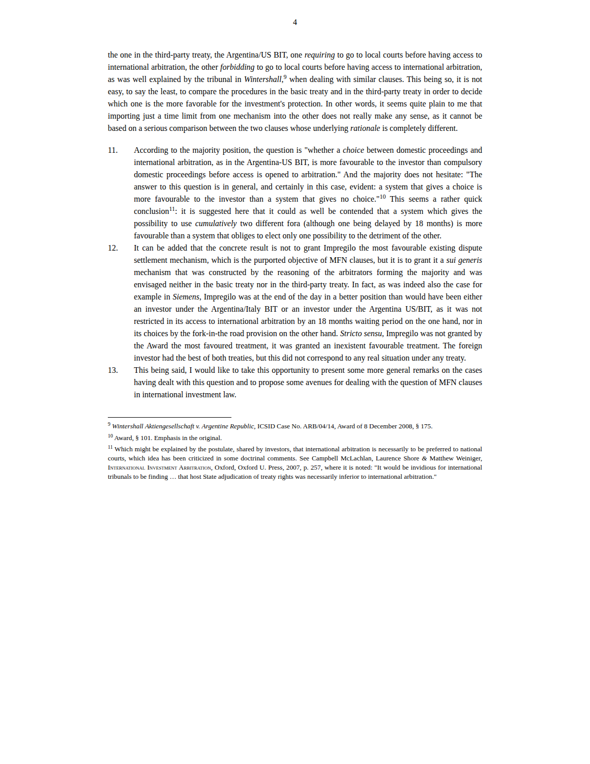4
the one in the third-party treaty, the Argentina/US BIT, one requiring to go to local courts before having access to international arbitration, the other forbidding to go to local courts before having access to international arbitration, as was well explained by the tribunal in Wintershall,9 when dealing with similar clauses. This being so, it is not easy, to say the least, to compare the procedures in the basic treaty and in the third-party treaty in order to decide which one is the more favorable for the investment's protection. In other words, it seems quite plain to me that importing just a time limit from one mechanism into the other does not really make any sense, as it cannot be based on a serious comparison between the two clauses whose underlying rationale is completely different.
11.
According to the majority position, the question is "whether a choice between domestic proceedings and international arbitration, as in the Argentina-US BIT, is more favourable to the investor than compulsory domestic proceedings before access is opened to arbitration." And the majority does not hesitate: "The answer to this question is in general, and certainly in this case, evident: a system that gives a choice is more favourable to the investor than a system that gives no choice."10 This seems a rather quick conclusion11: it is suggested here that it could as well be contended that a system which gives the possibility to use cumulatively two different fora (although one being delayed by 18 months) is more favourable than a system that obliges to elect only one possibility to the detriment of the other.
12.
It can be added that the concrete result is not to grant Impregilo the most favourable existing dispute settlement mechanism, which is the purported objective of MFN clauses, but it is to grant it a sui generis mechanism that was constructed by the reasoning of the arbitrators forming the majority and was envisaged neither in the basic treaty nor in the third-party treaty. In fact, as was indeed also the case for example in Siemens, Impregilo was at the end of the day in a better position than would have been either an investor under the Argentina/Italy BIT or an investor under the Argentina US/BIT, as it was not restricted in its access to international arbitration by an 18 months waiting period on the one hand, nor in its choices by the fork-in-the road provision on the other hand. Stricto sensu, Impregilo was not granted by the Award the most favoured treatment, it was granted an inexistent favourable treatment. The foreign investor had the best of both treaties, but this did not correspond to any real situation under any treaty.
13.
This being said, I would like to take this opportunity to present some more general remarks on the cases having dealt with this question and to propose some avenues for dealing with the question of MFN clauses in international investment law.
9 Wintershall Aktiengesellschaft v. Argentine Republic, ICSID Case No. ARB/04/14, Award of 8 December 2008, § 175.
10 Award, § 101. Emphasis in the original.
11 Which might be explained by the postulate, shared by investors, that international arbitration is necessarily to be preferred to national courts, which idea has been criticized in some doctrinal comments. See Campbell McLachlan, Laurence Shore & Matthew Weiniger, International Investment Arbitration, Oxford, Oxford U. Press, 2007, p. 257, where it is noted: "It would be invidious for international tribunals to be finding … that host State adjudication of treaty rights was necessarily inferior to international arbitration."